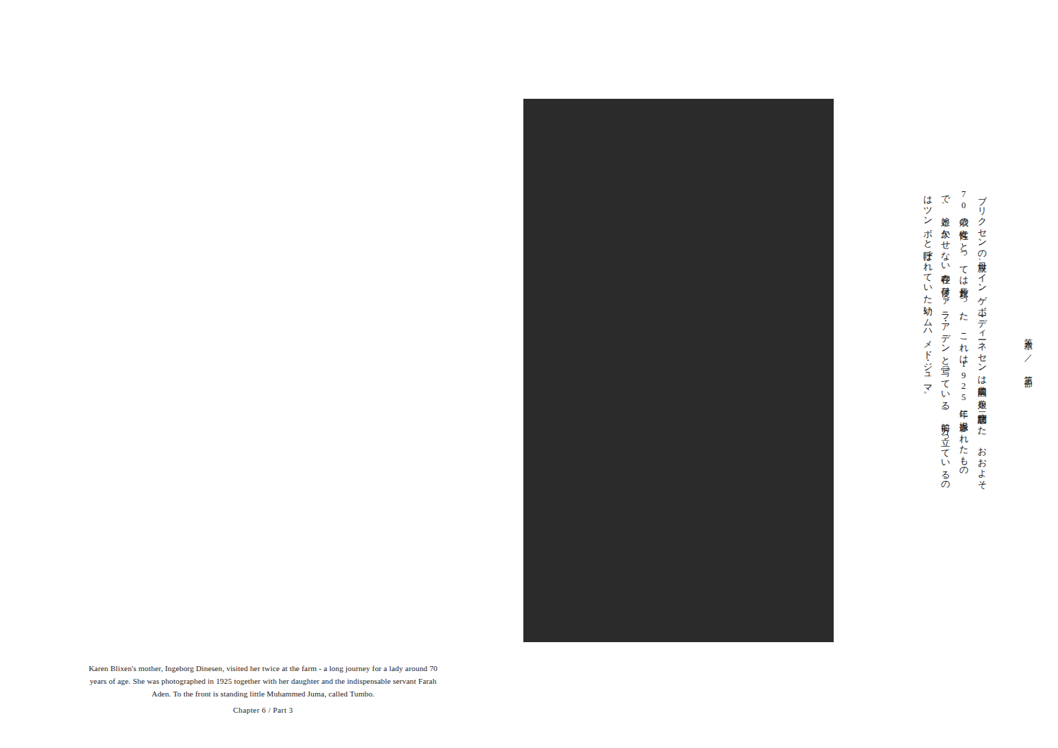ブリクセンの母親、インゲボー・ディーネセンは農園に娘を二度訪問した。おおよそ70歳の女性にとっては長旅だった。これは1925年に撮影されたもので、娘と欠かせない存在の付使ファラ・アデンと写っている。前方に立っているのはツンボと呼ばれていた幼いムハメド・ジュマ。
第六章 ／ 第三節
Karen Blixen's mother, Ingeborg Dinesen, visited her twice at the farm - a long journey for a lady around 70 years of age. She was photographed in 1925 together with her daughter and the indispensable servant Farah Aden. To the front is standing little Muhammed Juma, called Tumbo.
Chapter 6 / Part 3